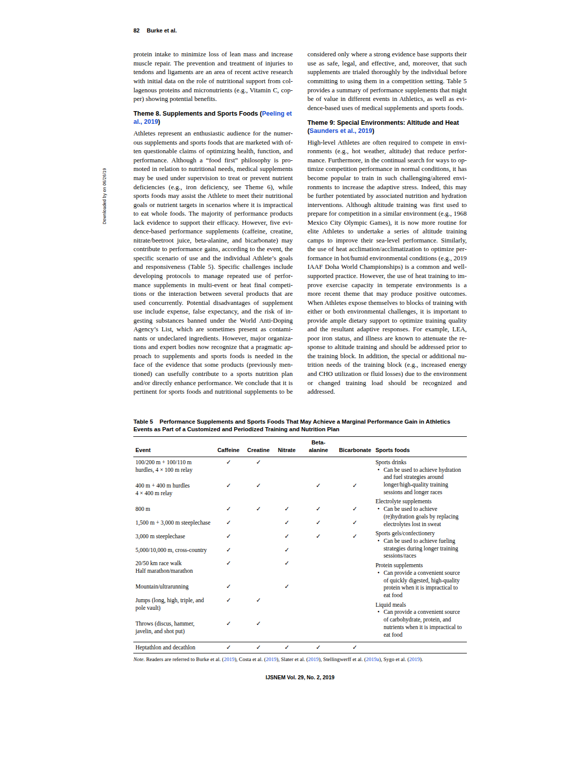Downloaded by on 06/26/19
82 Burke et al.
protein intake to minimize loss of lean mass and increase muscle repair. The prevention and treatment of injuries to tendons and ligaments are an area of recent active research with initial data on the role of nutritional support from collagenous proteins and micronutrients (e.g., Vitamin C, copper) showing potential benefits.
Theme 8. Supplements and Sports Foods (Peeling et al., 2019)
Athletes represent an enthusiastic audience for the numerous supplements and sports foods that are marketed with often questionable claims of optimizing health, function, and performance. Although a “food first” philosophy is promoted in relation to nutritional needs, medical supplements may be used under supervision to treat or prevent nutrient deficiencies (e.g., iron deficiency, see Theme 6), while sports foods may assist the Athlete to meet their nutritional goals or nutrient targets in scenarios where it is impractical to eat whole foods. The majority of performance products lack evidence to support their efficacy. However, five evidence-based performance supplements (caffeine, creatine, nitrate/beetroot juice, beta-alanine, and bicarbonate) may contribute to performance gains, according to the event, the specific scenario of use and the individual Athlete’s goals and responsiveness (Table 5). Specific challenges include developing protocols to manage repeated use of performance supplements in multi-event or heat final competitions or the interaction between several products that are used concurrently. Potential disadvantages of supplement use include expense, false expectancy, and the risk of ingesting substances banned under the World Anti-Doping Agency’s List, which are sometimes present as contaminants or undeclared ingredients. However, major organizations and expert bodies now recognize that a pragmatic approach to supplements and sports foods is needed in the face of the evidence that some products (previously mentioned) can usefully contribute to a sports nutrition plan and/or directly enhance performance. We conclude that it is pertinent for sports foods and nutritional supplements to be considered only where a strong evidence base supports their use as safe, legal, and effective, and, moreover, that such supplements are trialed thoroughly by the individual before committing to using them in a competition setting. Table 5 provides a summary of performance supplements that might be of value in different events in Athletics, as well as evidence-based uses of medical supplements and sports foods.
Theme 9: Special Environments: Altitude and Heat (Saunders et al., 2019)
High-level Athletes are often required to compete in environments (e.g., hot weather, altitude) that reduce performance. Furthermore, in the continual search for ways to optimize competition performance in normal conditions, it has become popular to train in such challenging/altered environments to increase the adaptive stress. Indeed, this may be further potentiated by associated nutrition and hydration interventions. Although altitude training was first used to prepare for competition in a similar environment (e.g., 1968 Mexico City Olympic Games), it is now more routine for elite Athletes to undertake a series of altitude training camps to improve their sea-level performance. Similarly, the use of heat acclimation/acclimatization to optimize performance in hot/humid environmental conditions (e.g., 2019 IAAF Doha World Championships) is a common and well-supported practice. However, the use of heat training to improve exercise capacity in temperate environments is a more recent theme that may produce positive outcomes. When Athletes expose themselves to blocks of training with either or both environmental challenges, it is important to provide ample dietary support to optimize training quality and the resultant adaptive responses. For example, LEA, poor iron status, and illness are known to attenuate the response to altitude training and should be addressed prior to the training block. In addition, the special or additional nutrition needs of the training block (e.g., increased energy and CHO utilization or fluid losses) due to the environment or changed training load should be recognized and addressed.
Table 5 Performance Supplements and Sports Foods That May Achieve a Marginal Performance Gain in Athletics Events as Part of a Customized and Periodized Training and Nutrition Plan
| Event | Caffeine | Creatine | Nitrate | Beta-alanine | Bicarbonate | Sports foods |
| --- | --- | --- | --- | --- | --- | --- |
| 100/200 m + 100/110 m hurdles, 4 × 100 m relay | ✓ | ✓ | | | | Sports drinks Can be used to achieve hydration and fuel strategies around longer/high-quality training sessions and longer races Electrolyte supplements Can be used to achieve (re)hydration goals by replacing electrolytes lost in sweat Sports gels/confectionery Can be used to achieve fueling strategies during longer training sessions/races Protein supplements Can provide a convenient source of quickly digested, high-quality protein when it is impractical to eat food Liquid meals Can provide a convenient source of carbohydrate, protein, and nutrients when it is impractical to eat food |
| 400 m + 400 m hurdles 4 × 400 m relay | ✓ | ✓ | | ✓ | ✓ |
| 800 m | ✓ | ✓ | ✓ | ✓ | ✓ |
| 1,500 m + 3,000 m steeplechase | ✓ | | ✓ | ✓ | ✓ |
| 3,000 m steeplechase | ✓ | | ✓ | ✓ | ✓ |
| 5,000/10,000 m, cross-country | ✓ | | ✓ | | |
| 20/50 km race walk Half marathon/marathon | ✓ | | ✓ | | |
| Mountain/ultrarunning | ✓ | | ✓ | | |
| Jumps (long, high, triple, and pole vault) | ✓ | ✓ | | | |
| Throws (discus, hammer, javelin, and shot put) | ✓ | ✓ | | | |
| Heptathlon and decathlon | ✓ | ✓ | ✓ | ✓ | ✓ | |
Note. Readers are referred to Burke et al. (2019), Costa et al. (2019), Slater et al. (2019), Stellingwerff et al. (2019a), Sygo et al. (2019).
IJSNEM Vol. 29, No. 2, 2019